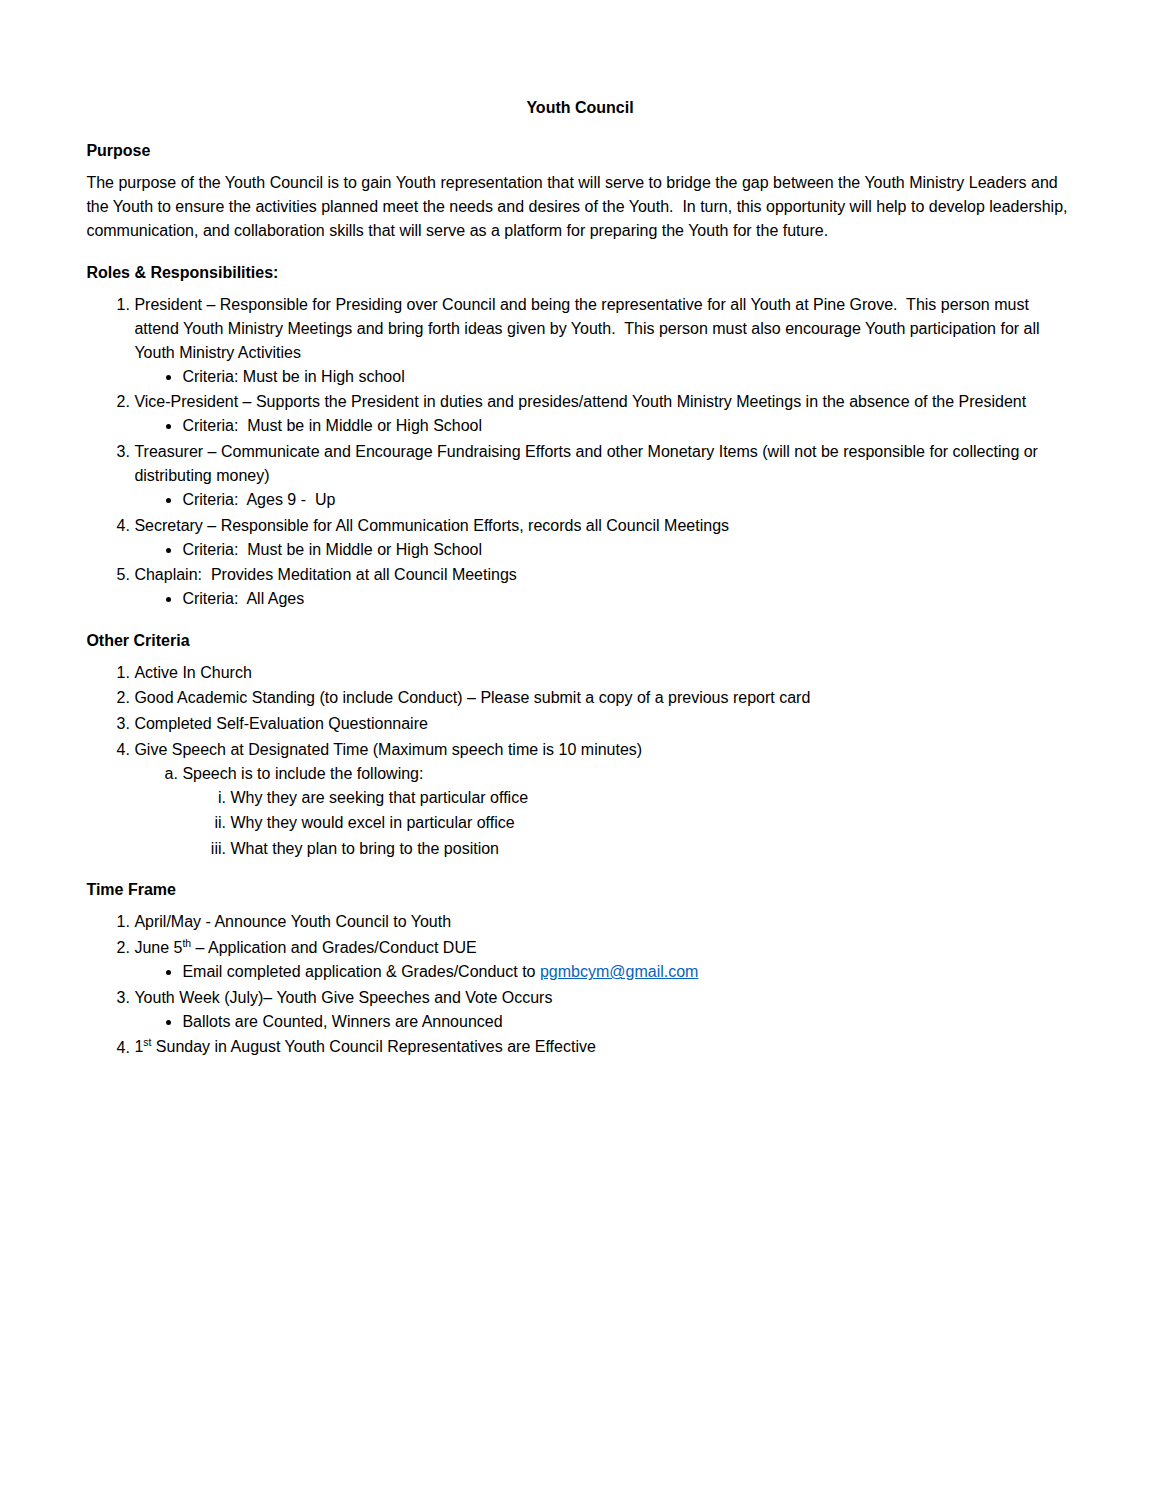Youth Council
Purpose
The purpose of the Youth Council is to gain Youth representation that will serve to bridge the gap between the Youth Ministry Leaders and the Youth to ensure the activities planned meet the needs and desires of the Youth. In turn, this opportunity will help to develop leadership, communication, and collaboration skills that will serve as a platform for preparing the Youth for the future.
Roles & Responsibilities:
President – Responsible for Presiding over Council and being the representative for all Youth at Pine Grove. This person must attend Youth Ministry Meetings and bring forth ideas given by Youth. This person must also encourage Youth participation for all Youth Ministry Activities
Criteria: Must be in High school
Vice-President – Supports the President in duties and presides/attend Youth Ministry Meetings in the absence of the President
Criteria: Must be in Middle or High School
Treasurer – Communicate and Encourage Fundraising Efforts and other Monetary Items (will not be responsible for collecting or distributing money)
Criteria: Ages 9 - Up
Secretary – Responsible for All Communication Efforts, records all Council Meetings
Criteria: Must be in Middle or High School
Chaplain: Provides Meditation at all Council Meetings
Criteria: All Ages
Other Criteria
Active In Church
Good Academic Standing (to include Conduct) – Please submit a copy of a previous report card
Completed Self-Evaluation Questionnaire
Give Speech at Designated Time (Maximum speech time is 10 minutes)
Speech is to include the following:
Why they are seeking that particular office
Why they would excel in particular office
What they plan to bring to the position
Time Frame
April/May - Announce Youth Council to Youth
June 5th – Application and Grades/Conduct DUE
Email completed application & Grades/Conduct to pgmbcym@gmail.com
Youth Week (July)– Youth Give Speeches and Vote Occurs
Ballots are Counted, Winners are Announced
1st Sunday in August Youth Council Representatives are Effective